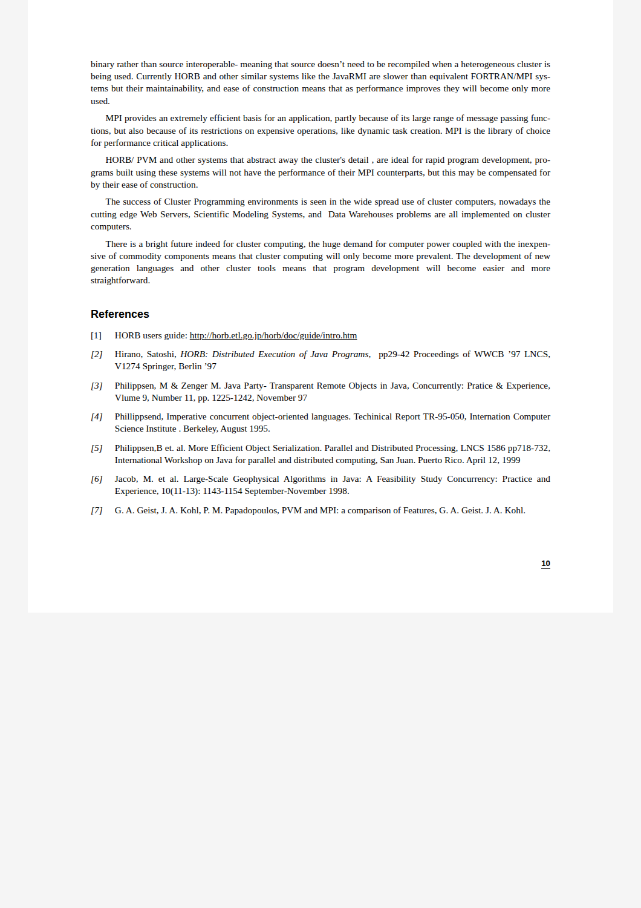binary rather than source interoperable- meaning that source doesn’t need to be recompiled when a heterogeneous cluster is being used. Currently HORB and other similar systems like the JavaRMI are slower than equivalent FORTRAN/MPI systems but their maintainability, and ease of construction means that as performance improves they will become only more used.
MPI provides an extremely efficient basis for an application, partly because of its large range of message passing functions, but also because of its restrictions on expensive operations, like dynamic task creation. MPI is the library of choice for performance critical applications.
HORB/ PVM and other systems that abstract away the cluster's detail , are ideal for rapid program development, programs built using these systems will not have the performance of their MPI counterparts, but this may be compensated for by their ease of construction.
The success of Cluster Programming environments is seen in the wide spread use of cluster computers, nowadays the cutting edge Web Servers, Scientific Modeling Systems, and Data Warehouses problems are all implemented on cluster computers.
There is a bright future indeed for cluster computing, the huge demand for computer power coupled with the inexpensive of commodity components means that cluster computing will only become more prevalent. The development of new generation languages and other cluster tools means that program development will become easier and more straightforward.
References
[1] HORB users guide: http://horb.etl.go.jp/horb/doc/guide/intro.htm
[2] Hirano, Satoshi, HORB: Distributed Execution of Java Programs, pp29-42 Proceedings of WWCB ’97 LNCS, V1274 Springer, Berlin ’97
[3] Philippsen, M & Zenger M. Java Party- Transparent Remote Objects in Java, Concurrently: Pratice & Experience, Vlume 9, Number 11, pp. 1225-1242, November 97
[4] Phillippsend, Imperative concurrent object-oriented languages. Techinical Report TR-95-050, Internation Computer Science Institute . Berkeley, August 1995.
[5] Philippsen,B et. al. More Efficient Object Serialization. Parallel and Distributed Processing, LNCS 1586 pp718-732, International Workshop on Java for parallel and distributed computing, San Juan. Puerto Rico. April 12, 1999
[6] Jacob, M. et al. Large-Scale Geophysical Algorithms in Java: A Feasibility Study Concurrency: Practice and Experience, 10(11-13): 1143-1154 September-November 1998.
[7] G. A. Geist, J. A. Kohl, P. M. Papadopoulos, PVM and MPI: a comparison of Features, G. A. Geist. J. A. Kohl.
10